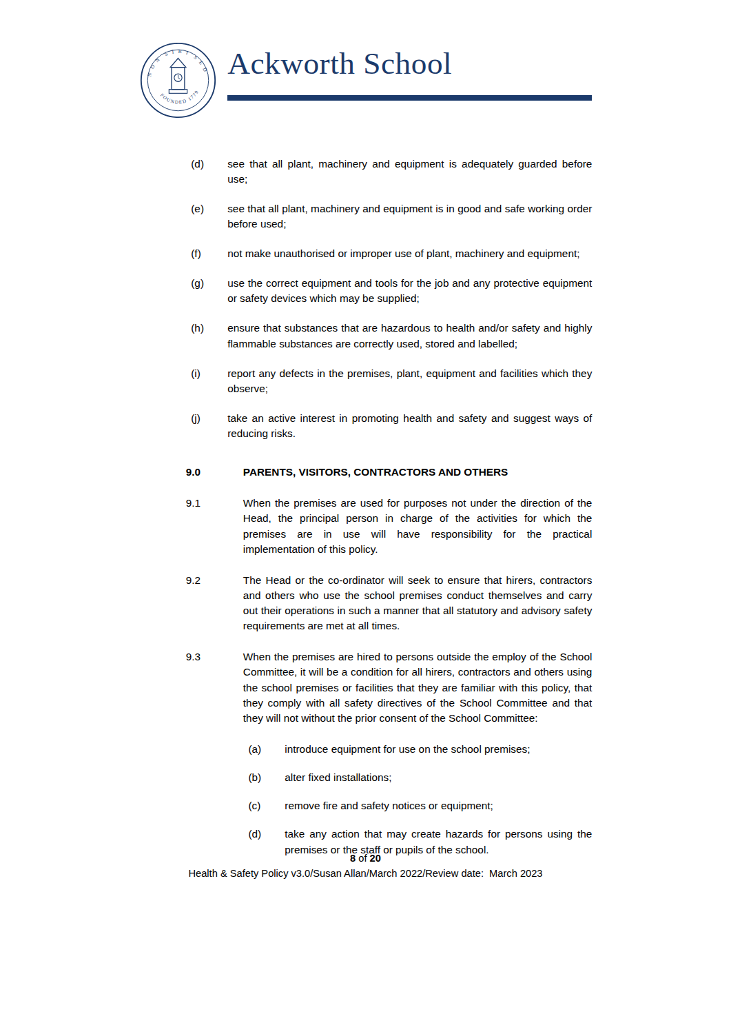N O N S I B I S E D O M N I B U S FOUNDED 1779
Ackworth School
(d) see that all plant, machinery and equipment is adequately guarded before use;
(e) see that all plant, machinery and equipment is in good and safe working order before used;
(f) not make unauthorised or improper use of plant, machinery and equipment;
(g) use the correct equipment and tools for the job and any protective equipment or safety devices which may be supplied;
(h) ensure that substances that are hazardous to health and/or safety and highly flammable substances are correctly used, stored and labelled;
(i) report any defects in the premises, plant, equipment and facilities which they observe;
(j) take an active interest in promoting health and safety and suggest ways of reducing risks.
9.0 PARENTS, VISITORS, CONTRACTORS AND OTHERS
9.1 When the premises are used for purposes not under the direction of the Head, the principal person in charge of the activities for which the premises are in use will have responsibility for the practical implementation of this policy.
9.2 The Head or the co-ordinator will seek to ensure that hirers, contractors and others who use the school premises conduct themselves and carry out their operations in such a manner that all statutory and advisory safety requirements are met at all times.
9.3 When the premises are hired to persons outside the employ of the School Committee, it will be a condition for all hirers, contractors and others using the school premises or facilities that they are familiar with this policy, that they comply with all safety directives of the School Committee and that they will not without the prior consent of the School Committee:
(a) introduce equipment for use on the school premises;
(b) alter fixed installations;
(c) remove fire and safety notices or equipment;
(d) take any action that may create hazards for persons using the premises or the staff or pupils of the school.
8 of 20
Health & Safety Policy v3.0/Susan Allan/March 2022/Review date: March 2023